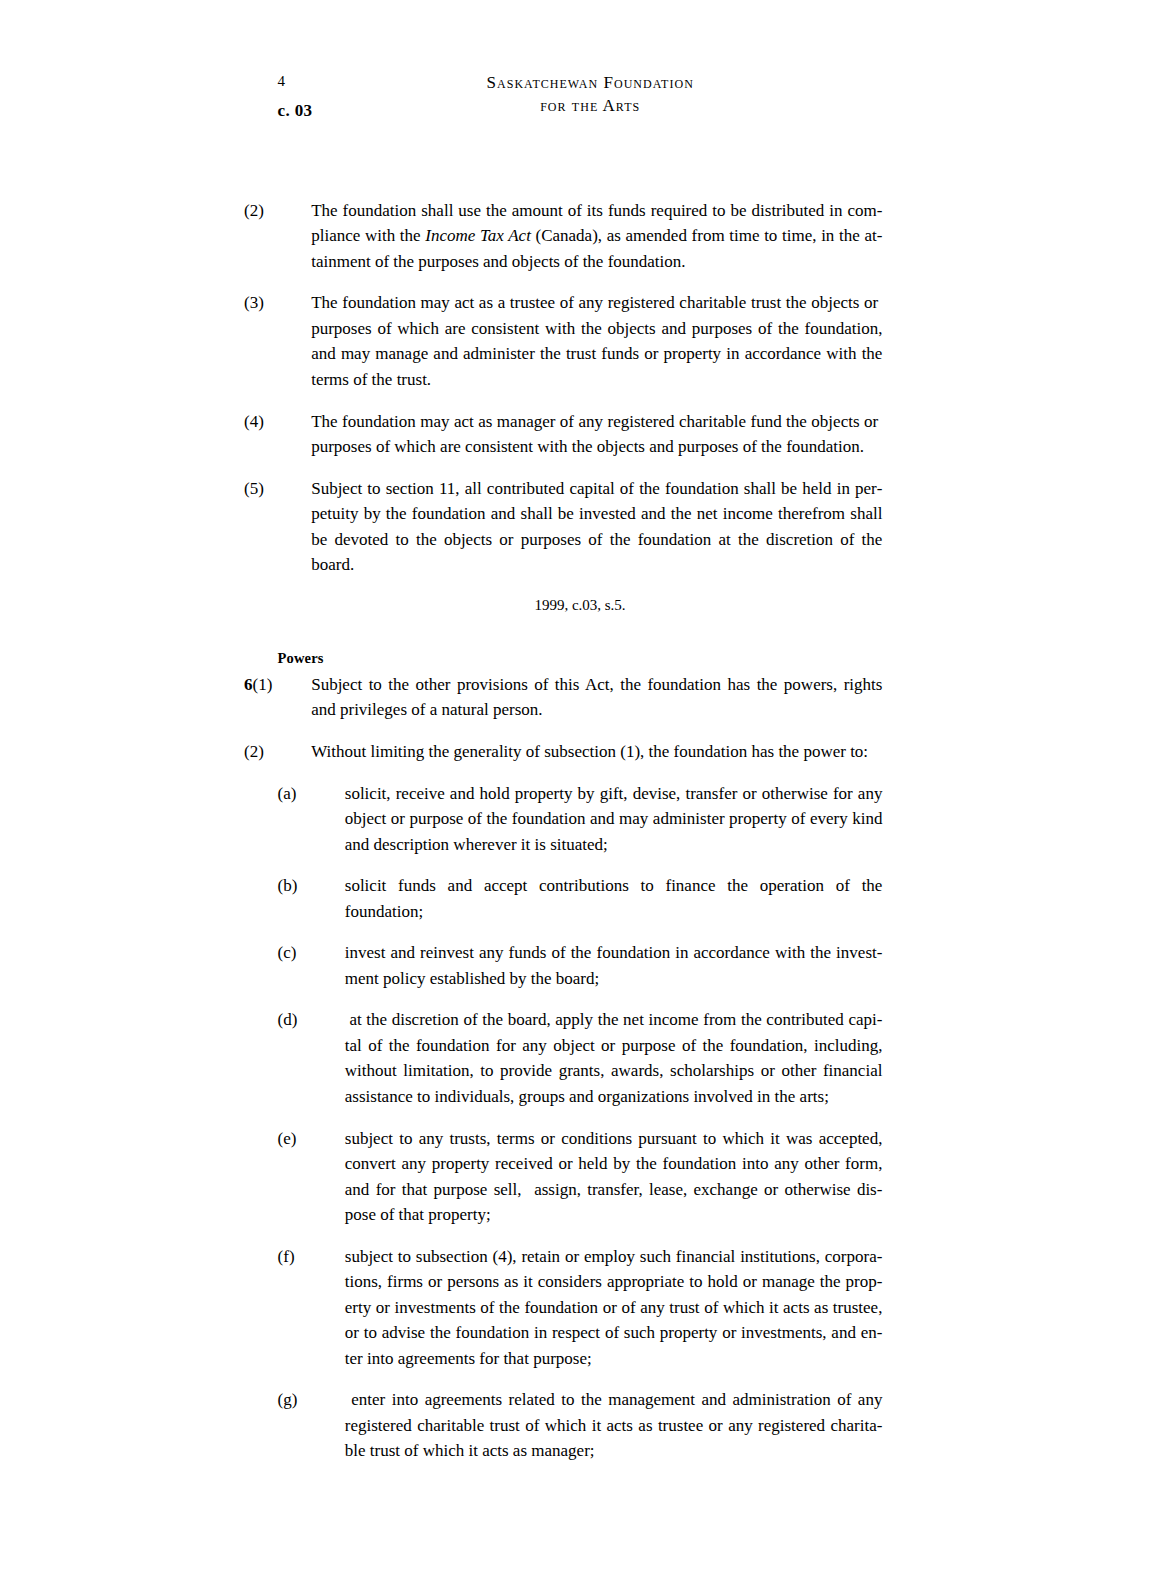4
c. 03
Saskatchewan Foundation
for the Arts
(2) The foundation shall use the amount of its funds required to be distributed in compliance with the Income Tax Act (Canada), as amended from time to time, in the attainment of the purposes and objects of the foundation.
(3) The foundation may act as a trustee of any registered charitable trust the objects or purposes of which are consistent with the objects and purposes of the foundation, and may manage and administer the trust funds or property in accordance with the terms of the trust.
(4) The foundation may act as manager of any registered charitable fund the objects or purposes of which are consistent with the objects and purposes of the foundation.
(5) Subject to section 11, all contributed capital of the foundation shall be held in perpetuity by the foundation and shall be invested and the net income therefrom shall be devoted to the objects or purposes of the foundation at the discretion of the board.
1999, c.03, s.5.
Powers
6(1) Subject to the other provisions of this Act, the foundation has the powers, rights and privileges of a natural person.
(2) Without limiting the generality of subsection (1), the foundation has the power to:
(a) solicit, receive and hold property by gift, devise, transfer or otherwise for any object or purpose of the foundation and may administer property of every kind and description wherever it is situated;
(b) solicit funds and accept contributions to finance the operation of the foundation;
(c) invest and reinvest any funds of the foundation in accordance with the investment policy established by the board;
(d) at the discretion of the board, apply the net income from the contributed capital of the foundation for any object or purpose of the foundation, including, without limitation, to provide grants, awards, scholarships or other financial assistance to individuals, groups and organizations involved in the arts;
(e) subject to any trusts, terms or conditions pursuant to which it was accepted, convert any property received or held by the foundation into any other form, and for that purpose sell, assign, transfer, lease, exchange or otherwise dispose of that property;
(f) subject to subsection (4), retain or employ such financial institutions, corporations, firms or persons as it considers appropriate to hold or manage the property or investments of the foundation or of any trust of which it acts as trustee, or to advise the foundation in respect of such property or investments, and enter into agreements for that purpose;
(g) enter into agreements related to the management and administration of any registered charitable trust of which it acts as trustee or any registered charitable trust of which it acts as manager;